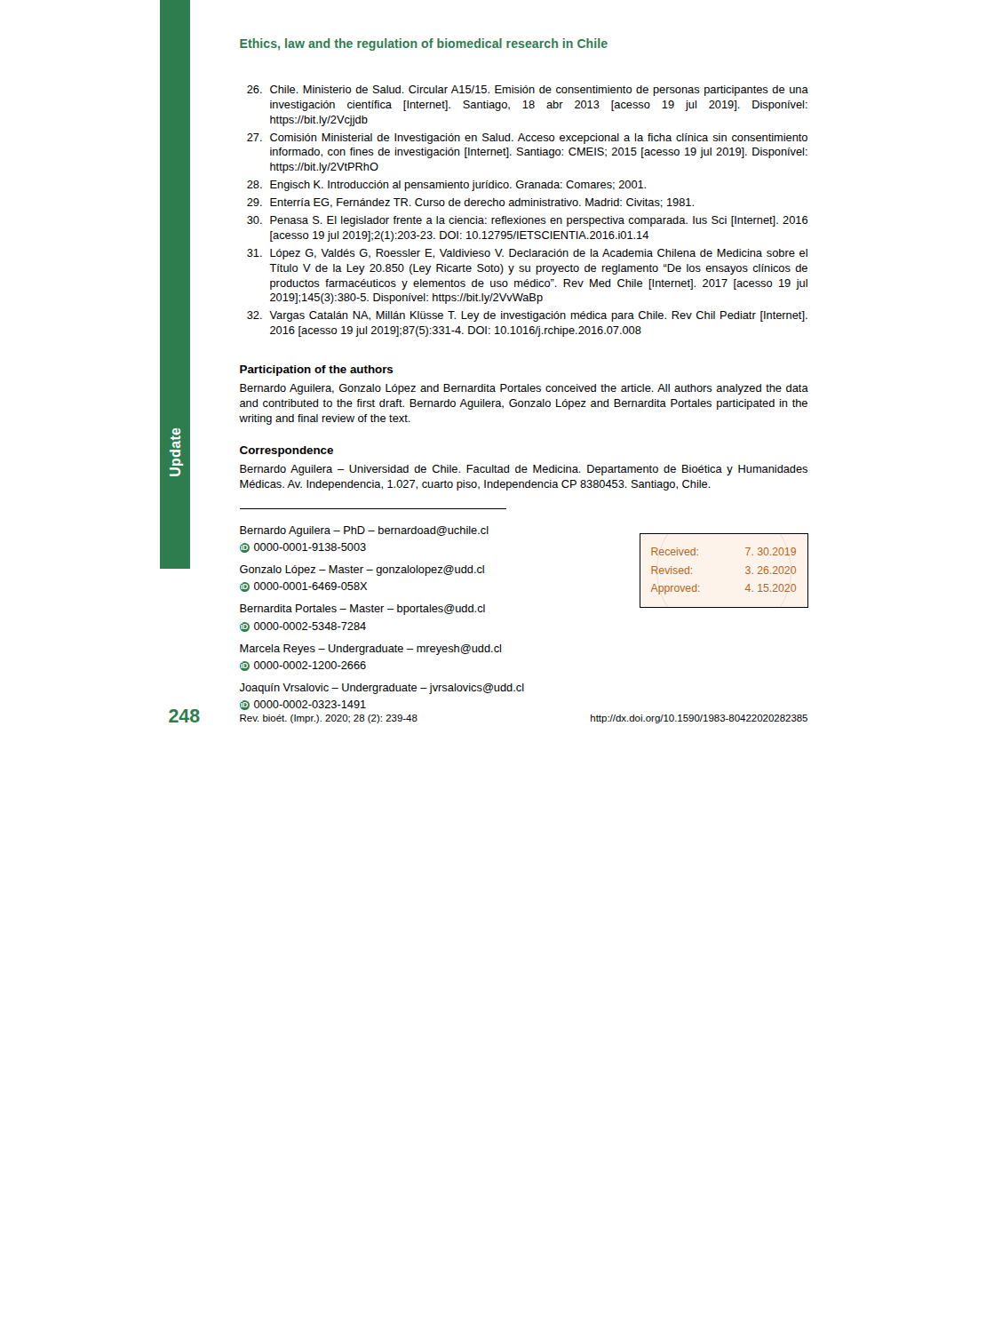Update
Ethics, law and the regulation of biomedical research in Chile
Chile. Ministerio de Salud. Circular A15/15. Emisión de consentimiento de personas participantes de una investigación científica [Internet]. Santiago, 18 abr 2013 [acesso 19 jul 2019]. Disponível: https://bit.ly/2Vcjjdb
Comisión Ministerial de Investigación en Salud. Acceso excepcional a la ficha clínica sin consentimiento informado, con fines de investigación [Internet]. Santiago: CMEIS; 2015 [acesso 19 jul 2019]. Disponível: https://bit.ly/2VtPRhO
Engisch K. Introducción al pensamiento jurídico. Granada: Comares; 2001.
Enterría EG, Fernández TR. Curso de derecho administrativo. Madrid: Civitas; 1981.
Penasa S. El legislador frente a la ciencia: reflexiones en perspectiva comparada. Ius Sci [Internet]. 2016 [acesso 19 jul 2019];2(1):203-23. DOI: 10.12795/IETSCIENTIA.2016.i01.14
López G, Valdés G, Roessler E, Valdivieso V. Declaración de la Academia Chilena de Medicina sobre el Título V de la Ley 20.850 (Ley Ricarte Soto) y su proyecto de reglamento “De los ensayos clínicos de productos farmacéuticos y elementos de uso médico”. Rev Med Chile [Internet]. 2017 [acesso 19 jul 2019];145(3):380-5. Disponível: https://bit.ly/2VvWaBp
Vargas Catalán NA, Millán Klüsse T. Ley de investigación médica para Chile. Rev Chil Pediatr [Internet]. 2016 [acesso 19 jul 2019];87(5):331-4. DOI: 10.1016/j.rchipe.2016.07.008
Participation of the authors
Bernardo Aguilera, Gonzalo López and Bernardita Portales conceived the article. All authors analyzed the data and contributed to the first draft. Bernardo Aguilera, Gonzalo López and Bernardita Portales participated in the writing and final review of the text.
Correspondence
Bernardo Aguilera – Universidad de Chile. Facultad de Medicina. Departamento de Bioética y Humanidades Médicas. Av. Independencia, 1.027, cuarto piso, Independencia CP 8380453. Santiago, Chile.
Bernardo Aguilera – PhD – bernardoad@uchile.cl
iD0000-0001-9138-5003
Gonzalo López – Master – gonzalolopez@udd.cl
iD0000-0001-6469-058X
Bernardita Portales – Master – bportales@udd.cl
iD0000-0002-5348-7284
Marcela Reyes – Undergraduate – mreyesh@udd.cl
iD0000-0002-1200-2666
Joaquín Vrsalovic – Undergraduate – jvrsalovics@udd.cl
iD0000-0002-0323-1491
| Received: | 7. 30.2019 |
| Revised: | 3. 26.2020 |
| Approved: | 4. 15.2020 |
248
Rev. bioét. (Impr.). 2020; 28 (2): 239-48
http://dx.doi.org/10.1590/1983-80422020282385